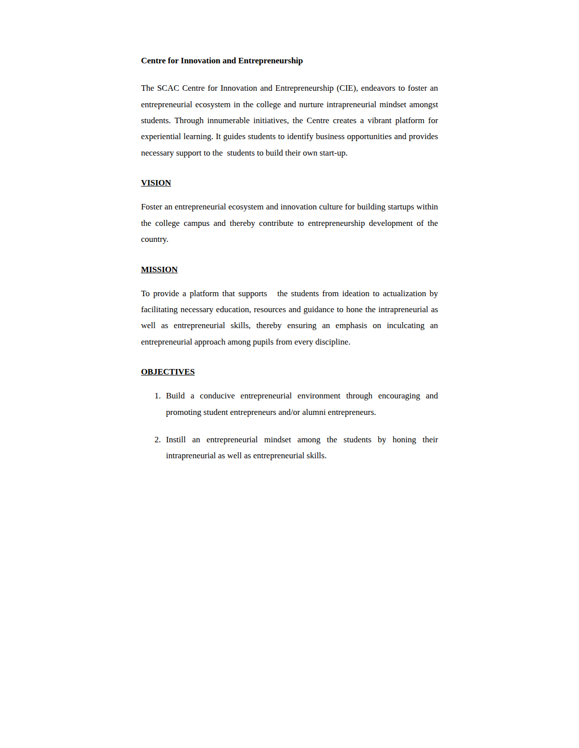Centre for Innovation and Entrepreneurship
The SCAC Centre for Innovation and Entrepreneurship (CIE), endeavors to foster an entrepreneurial ecosystem in the college and nurture intrapreneurial mindset amongst students. Through innumerable initiatives, the Centre creates a vibrant platform for experiential learning. It guides students to identify business opportunities and provides necessary support to the students to build their own start-up.
VISION
Foster an entrepreneurial ecosystem and innovation culture for building startups within the college campus and thereby contribute to entrepreneurship development of the country.
MISSION
To provide a platform that supports the students from ideation to actualization by facilitating necessary education, resources and guidance to hone the intrapreneurial as well as entrepreneurial skills, thereby ensuring an emphasis on inculcating an entrepreneurial approach among pupils from every discipline.
OBJECTIVES
Build a conducive entrepreneurial environment through encouraging and promoting student entrepreneurs and/or alumni entrepreneurs.
Instill an entrepreneurial mindset among the students by honing their intrapreneurial as well as entrepreneurial skills.